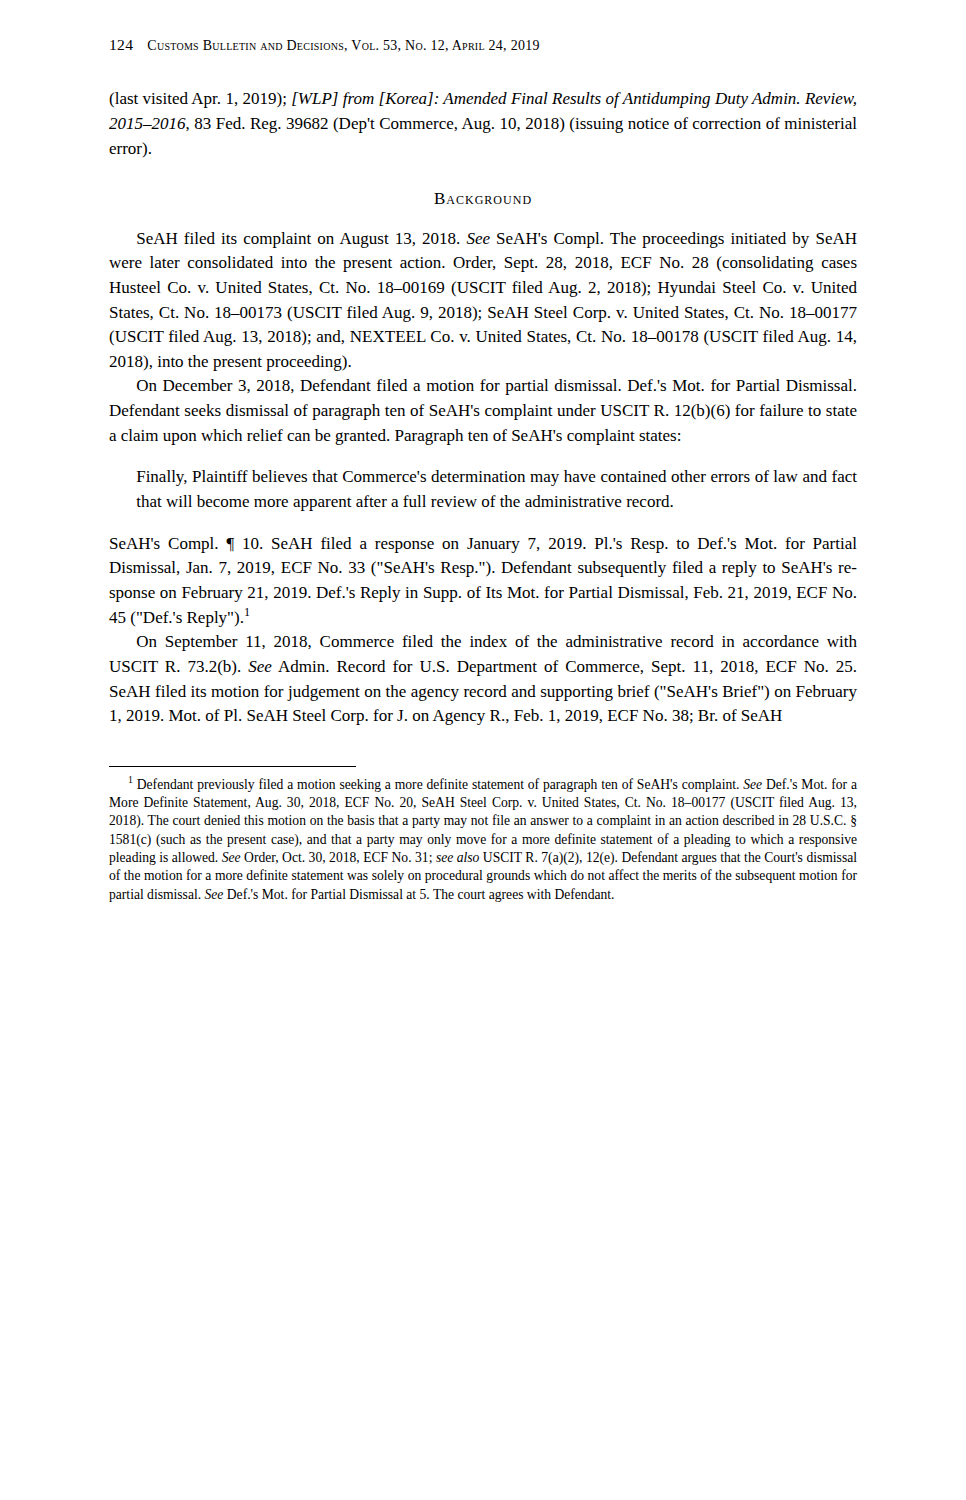124 Customs Bulletin and Decisions, Vol. 53, No. 12, April 24, 2019
(last visited Apr. 1, 2019); [WLP] from [Korea]: Amended Final Results of Antidumping Duty Admin. Review, 2015–2016, 83 Fed. Reg. 39682 (Dep't Commerce, Aug. 10, 2018) (issuing notice of correction of ministerial error).
Background
SeAH filed its complaint on August 13, 2018. See SeAH's Compl. The proceedings initiated by SeAH were later consolidated into the present action. Order, Sept. 28, 2018, ECF No. 28 (consolidating cases Husteel Co. v. United States, Ct. No. 18–00169 (USCIT filed Aug. 2, 2018); Hyundai Steel Co. v. United States, Ct. No. 18–00173 (USCIT filed Aug. 9, 2018); SeAH Steel Corp. v. United States, Ct. No. 18–00177 (USCIT filed Aug. 13, 2018); and, NEXTEEL Co. v. United States, Ct. No. 18–00178 (USCIT filed Aug. 14, 2018), into the present proceeding).
On December 3, 2018, Defendant filed a motion for partial dismissal. Def.'s Mot. for Partial Dismissal. Defendant seeks dismissal of paragraph ten of SeAH's complaint under USCIT R. 12(b)(6) for failure to state a claim upon which relief can be granted. Paragraph ten of SeAH's complaint states:
Finally, Plaintiff believes that Commerce's determination may have contained other errors of law and fact that will become more apparent after a full review of the administrative record.
SeAH's Compl. ¶ 10. SeAH filed a response on January 7, 2019. Pl.'s Resp. to Def.'s Mot. for Partial Dismissal, Jan. 7, 2019, ECF No. 33 ("SeAH's Resp."). Defendant subsequently filed a reply to SeAH's response on February 21, 2019. Def.'s Reply in Supp. of Its Mot. for Partial Dismissal, Feb. 21, 2019, ECF No. 45 ("Def.'s Reply").1
On September 11, 2018, Commerce filed the index of the administrative record in accordance with USCIT R. 73.2(b). See Admin. Record for U.S. Department of Commerce, Sept. 11, 2018, ECF No. 25. SeAH filed its motion for judgement on the agency record and supporting brief ("SeAH's Brief") on February 1, 2019. Mot. of Pl. SeAH Steel Corp. for J. on Agency R., Feb. 1, 2019, ECF No. 38; Br. of SeAH
1 Defendant previously filed a motion seeking a more definite statement of paragraph ten of SeAH's complaint. See Def.'s Mot. for a More Definite Statement, Aug. 30, 2018, ECF No. 20, SeAH Steel Corp. v. United States, Ct. No. 18–00177 (USCIT filed Aug. 13, 2018). The court denied this motion on the basis that a party may not file an answer to a complaint in an action described in 28 U.S.C. § 1581(c) (such as the present case), and that a party may only move for a more definite statement of a pleading to which a responsive pleading is allowed. See Order, Oct. 30, 2018, ECF No. 31; see also USCIT R. 7(a)(2), 12(e). Defendant argues that the Court's dismissal of the motion for a more definite statement was solely on procedural grounds which do not affect the merits of the subsequent motion for partial dismissal. See Def.'s Mot. for Partial Dismissal at 5. The court agrees with Defendant.